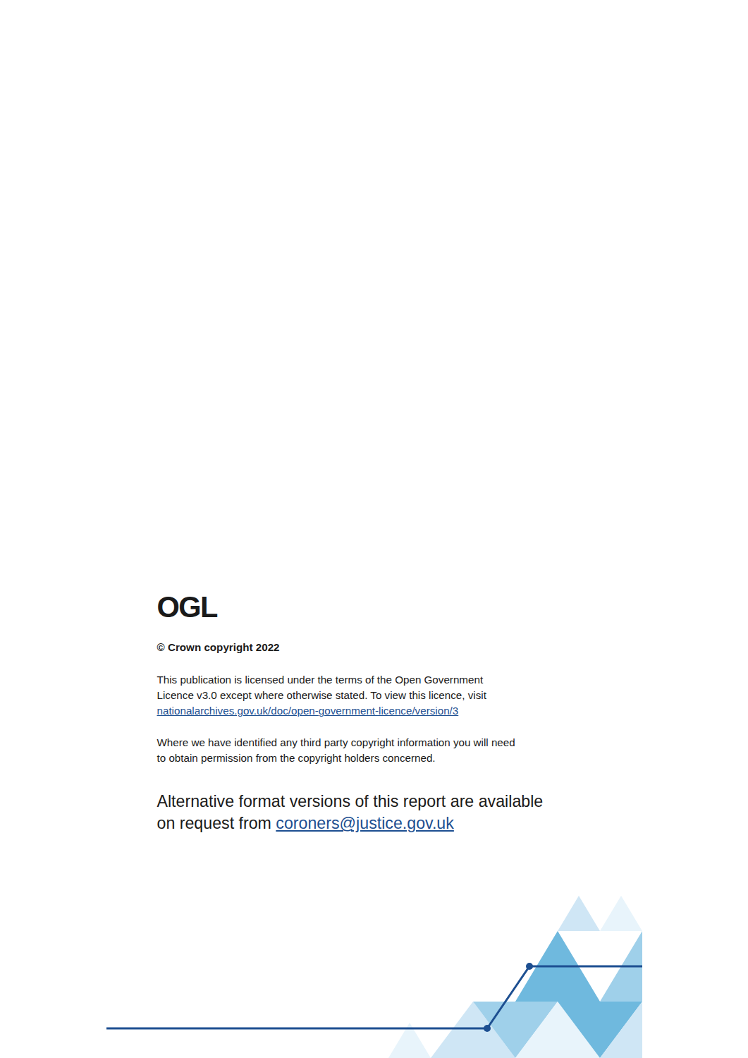OGL
© Crown copyright 2022
This publication is licensed under the terms of the Open Government Licence v3.0 except where otherwise stated. To view this licence, visit nationalarchives.gov.uk/doc/open-government-licence/version/3
Where we have identified any third party copyright information you will need to obtain permission from the copyright holders concerned.
Alternative format versions of this report are available on request from coroners@justice.gov.uk